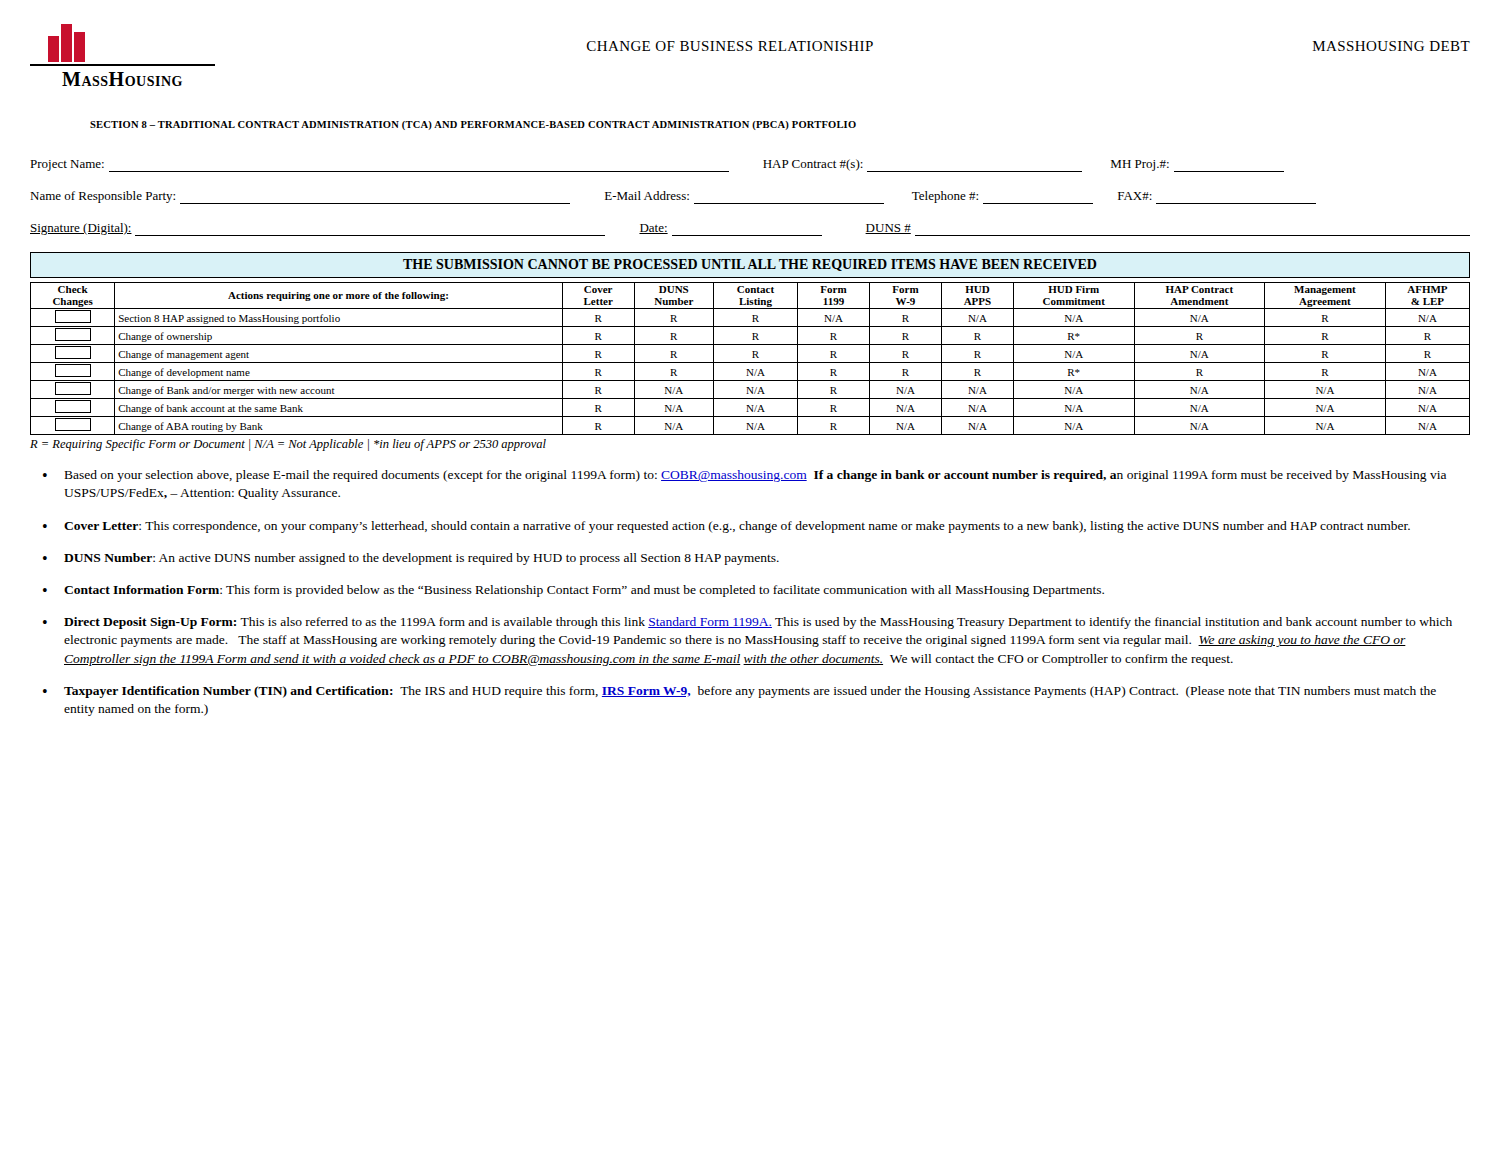MassHousing
CHANGE OF BUSINESS RELATIONISHIP
MASSHOUSING DEBT
SECTION 8 – TRADITIONAL CONTRACT ADMINISTRATION (TCA) AND PERFORMANCE-BASED CONTRACT ADMINISTRATION (PBCA) PORTFOLIO
Project Name: HAP Contract #(s): MH Proj.#:
Name of Responsible Party: E-Mail Address: Telephone #: FAX#:
Signature (Digital): Date: DUNS #
THE SUBMISSION CANNOT BE PROCESSED UNTIL ALL THE REQUIRED ITEMS HAVE BEEN RECEIVED
| Check Changes | Actions requiring one or more of the following: | Cover Letter | DUNS Number | Contact Listing | Form 1199 | Form W-9 | HUD APPS | HUD Firm Commitment | HAP Contract Amendment | Management Agreement | AFHMP & LEP |
| --- | --- | --- | --- | --- | --- | --- | --- | --- | --- | --- | --- |
| | Section 8 HAP assigned to MassHousing portfolio | R | R | R | N/A | R | N/A | N/A | N/A | R | N/A |
| | Change of ownership | R | R | R | R | R | R | R* | R | R | R |
| | Change of management agent | R | R | R | R | R | R | N/A | N/A | R | R |
| | Change of development name | R | R | N/A | R | R | R | R* | R | R | N/A |
| | Change of Bank and/or merger with new account | R | N/A | N/A | R | N/A | N/A | N/A | N/A | N/A | N/A |
| | Change of bank account at the same Bank | R | N/A | N/A | R | N/A | N/A | N/A | N/A | N/A | N/A |
| | Change of ABA routing by Bank | R | N/A | N/A | R | N/A | N/A | N/A | N/A | N/A | N/A |
R = Requiring Specific Form or Document | N/A = Not Applicable | *in lieu of APPS or 2530 approval
Based on your selection above, please E-mail the required documents (except for the original 1199A form) to: COBR@masshousing.com If a change in bank or account number is required, an original 1199A form must be received by MassHousing via USPS/UPS/FedEx, – Attention: Quality Assurance.
Cover Letter: This correspondence, on your company’s letterhead, should contain a narrative of your requested action (e.g., change of development name or make payments to a new bank), listing the active DUNS number and HAP contract number.
DUNS Number: An active DUNS number assigned to the development is required by HUD to process all Section 8 HAP payments.
Contact Information Form: This form is provided below as the “Business Relationship Contact Form” and must be completed to facilitate communication with all MassHousing Departments.
Direct Deposit Sign-Up Form: This is also referred to as the 1199A form and is available through this link Standard Form 1199A. This is used by the MassHousing Treasury Department to identify the financial institution and bank account number to which electronic payments are made. The staff at MassHousing are working remotely during the Covid-19 Pandemic so there is no MassHousing staff to receive the original signed 1199A form sent via regular mail. We are asking you to have the CFO or Comptroller sign the 1199A Form and send it with a voided check as a PDF to COBR@masshousing.com in the same E-mail with the other documents. We will contact the CFO or Comptroller to confirm the request.
Taxpayer Identification Number (TIN) and Certification: The IRS and HUD require this form, IRS Form W-9, before any payments are issued under the Housing Assistance Payments (HAP) Contract. (Please note that TIN numbers must match the entity named on the form.)